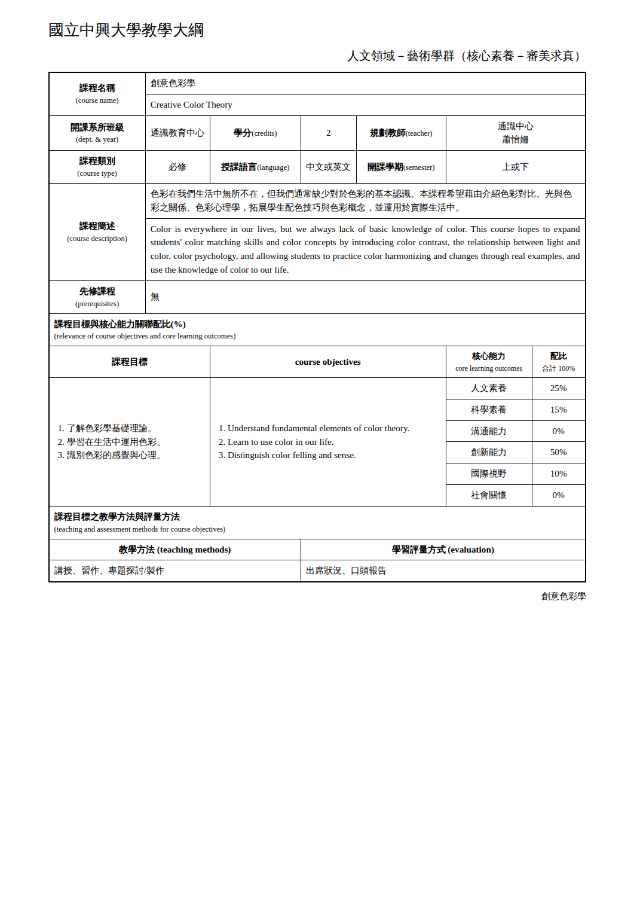國立中興大學教學大綱
人文領域－藝術學群（核心素養－審美求真）
| 課程名稱 (course name) | 創意色彩學 |
| Creative Color Theory |
| 開課系所班級 (dept. & year) | 通識教育中心 | 學分 (credits) | 2 | 規劃教師 (teacher) | 通識中心 蕭怡姍 |
| 課程類別 (course type) | 必修 | 授課語言 (language) | 中文或英文 | 開課學期 (semester) | 上或下 |
| 課程簡述 (course description) | 色彩在我們生活中無所不在，但我們通常缺少對於色彩的基本認識。本課程希望藉由介紹色彩對比、光與色彩之關係、色彩心理學，拓展學生配色技巧與色彩概念，並運用於實際生活中。 |
| Color is everywhere in our lives, but we always lack of basic knowledge of color. This course hopes to expand students' color matching skills and color concepts by introducing color contrast, the relationship between light and color, color psychology, and allowing students to practice color harmonizing and changes through real examples, and use the knowledge of color to our life. |
| 先修課程 (prerequisites) | 無 |
| 課程目標與 核心能力 關聯配比(%) (relevance of course objectives and core learning outcomes) |
| 課程目標 | course objectives | 核心能力 core learning outcomes | 配比 合計 100% |
| 了解色彩學基礎理論。 學習在生活中運用色彩。 識別色彩的感覺與心理。 | Understand fundamental elements of color theory. Learn to use color in our life. Distinguish color felling and sense. | 人文素養 | 25% |
| 科學素養 | 15% |
| 溝通能力 | 0% |
| 創新能力 | 50% |
| 國際視野 | 10% |
| 社會關懷 | 0% |
| 課程目標之教學方法與評量方法 (teaching and assessment methods for course objectives) |
| 教學方法 (teaching methods) | 學習評量方式 (evaluation) |
| 講授、習作、專題探討/製作 | 出席狀況、口頭報告 |
創意色彩學